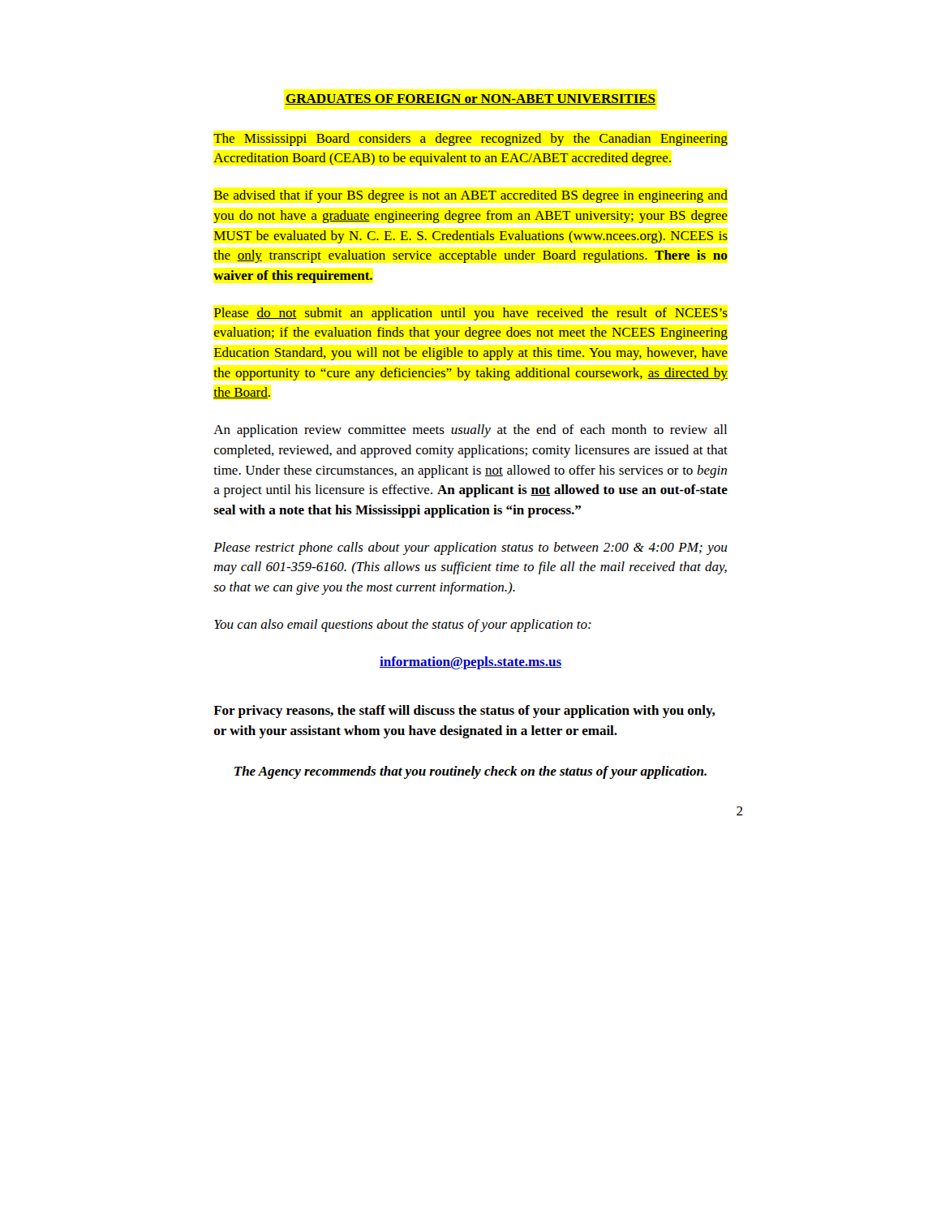GRADUATES OF FOREIGN or NON-ABET UNIVERSITIES
The Mississippi Board considers a degree recognized by the Canadian Engineering Accreditation Board (CEAB) to be equivalent to an EAC/ABET accredited degree.
Be advised that if your BS degree is not an ABET accredited BS degree in engineering and you do not have a graduate engineering degree from an ABET university; your BS degree MUST be evaluated by N. C. E. E. S. Credentials Evaluations (www.ncees.org). NCEES is the only transcript evaluation service acceptable under Board regulations. There is no waiver of this requirement.
Please do not submit an application until you have received the result of NCEES’s evaluation; if the evaluation finds that your degree does not meet the NCEES Engineering Education Standard, you will not be eligible to apply at this time. You may, however, have the opportunity to “cure any deficiencies” by taking additional coursework, as directed by the Board.
An application review committee meets usually at the end of each month to review all completed, reviewed, and approved comity applications; comity licensures are issued at that time. Under these circumstances, an applicant is not allowed to offer his services or to begin a project until his licensure is effective. An applicant is not allowed to use an out-of-state seal with a note that his Mississippi application is “in process.”
Please restrict phone calls about your application status to between 2:00 & 4:00 PM; you may call 601-359-6160. (This allows us sufficient time to file all the mail received that day, so that we can give you the most current information.).
You can also email questions about the status of your application to:
information@pepls.state.ms.us
For privacy reasons, the staff will discuss the status of your application with you only, or with your assistant whom you have designated in a letter or email.
The Agency recommends that you routinely check on the status of your application.
2